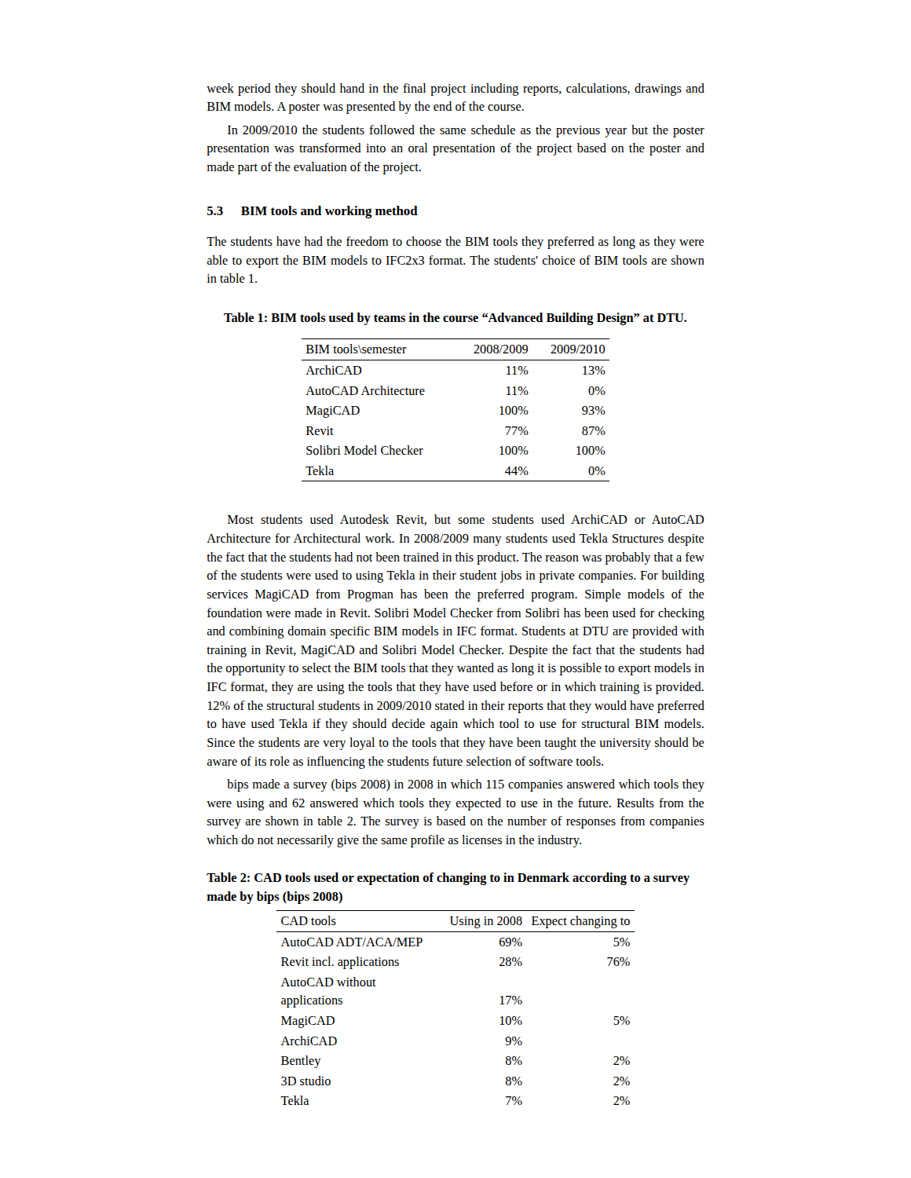week period they should hand in the final project including reports, calculations, drawings and BIM models. A poster was presented by the end of the course.
In 2009/2010 the students followed the same schedule as the previous year but the poster presentation was transformed into an oral presentation of the project based on the poster and made part of the evaluation of the project.
5.3 BIM tools and working method
The students have had the freedom to choose the BIM tools they preferred as long as they were able to export the BIM models to IFC2x3 format. The students' choice of BIM tools are shown in table 1.
Table 1: BIM tools used by teams in the course “Advanced Building Design” at DTU.
| BIM tools\semester | 2008/2009 | 2009/2010 |
| --- | --- | --- |
| ArchiCAD | 11% | 13% |
| AutoCAD Architecture | 11% | 0% |
| MagiCAD | 100% | 93% |
| Revit | 77% | 87% |
| Solibri Model Checker | 100% | 100% |
| Tekla | 44% | 0% |
Most students used Autodesk Revit, but some students used ArchiCAD or AutoCAD Architecture for Architectural work. In 2008/2009 many students used Tekla Structures despite the fact that the students had not been trained in this product. The reason was probably that a few of the students were used to using Tekla in their student jobs in private companies. For building services MagiCAD from Progman has been the preferred program. Simple models of the foundation were made in Revit. Solibri Model Checker from Solibri has been used for checking and combining domain specific BIM models in IFC format. Students at DTU are provided with training in Revit, MagiCAD and Solibri Model Checker. Despite the fact that the students had the opportunity to select the BIM tools that they wanted as long it is possible to export models in IFC format, they are using the tools that they have used before or in which training is provided. 12% of the structural students in 2009/2010 stated in their reports that they would have preferred to have used Tekla if they should decide again which tool to use for structural BIM models. Since the students are very loyal to the tools that they have been taught the university should be aware of its role as influencing the students future selection of software tools.
bips made a survey (bips 2008) in 2008 in which 115 companies answered which tools they were using and 62 answered which tools they expected to use in the future. Results from the survey are shown in table 2. The survey is based on the number of responses from companies which do not necessarily give the same profile as licenses in the industry.
Table 2: CAD tools used or expectation of changing to in Denmark according to a survey made by bips (bips 2008)
| CAD tools | Using in 2008 | Expect changing to |
| --- | --- | --- |
| AutoCAD ADT/ACA/MEP | 69% | 5% |
| Revit incl. applications | 28% | 76% |
| AutoCAD without applications | 17% | |
| MagiCAD | 10% | 5% |
| ArchiCAD | 9% | |
| Bentley | 8% | 2% |
| 3D studio | 8% | 2% |
| Tekla | 7% | 2% |